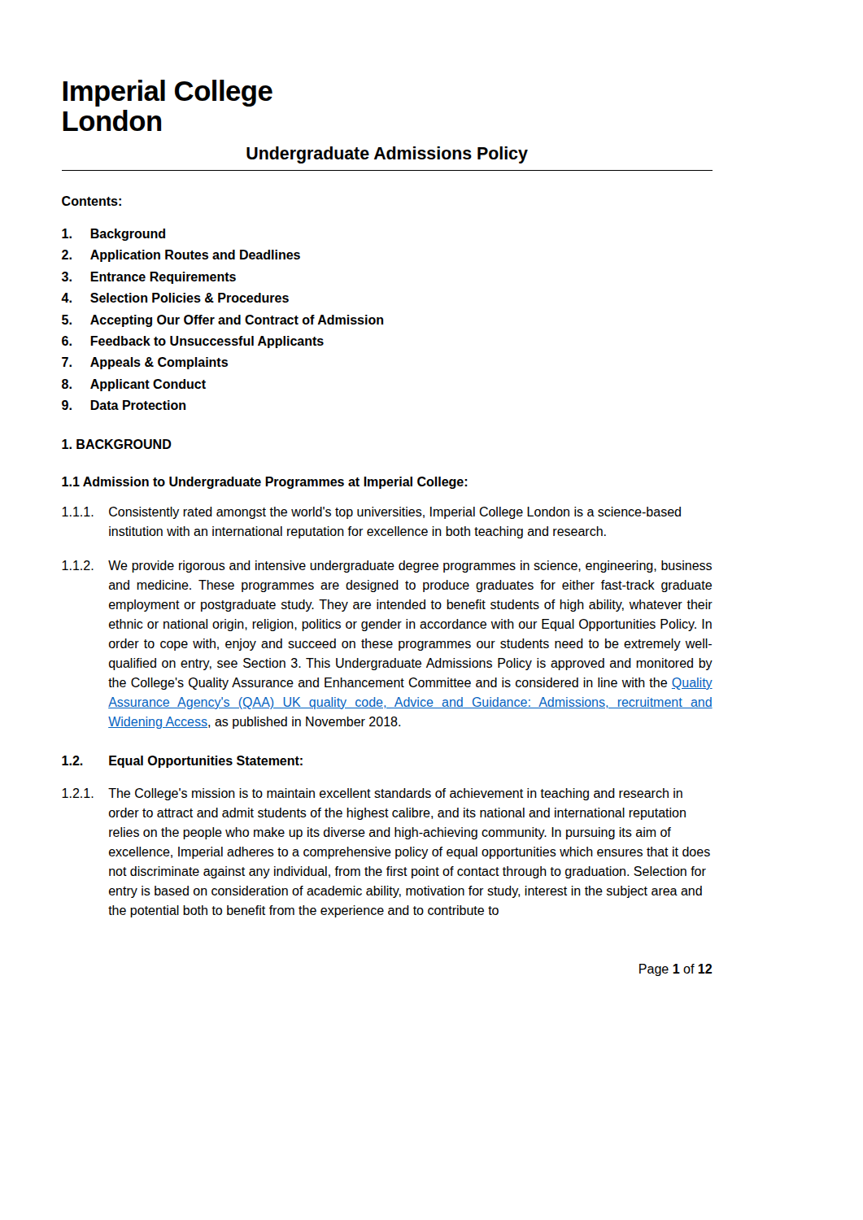Imperial College
London
Undergraduate Admissions Policy
Contents:
1. Background
2. Application Routes and Deadlines
3. Entrance Requirements
4. Selection Policies & Procedures
5. Accepting Our Offer and Contract of Admission
6. Feedback to Unsuccessful Applicants
7. Appeals & Complaints
8. Applicant Conduct
9. Data Protection
1. BACKGROUND
1.1 Admission to Undergraduate Programmes at Imperial College:
1.1.1.
Consistently rated amongst the world's top universities, Imperial College London is a science-based institution with an international reputation for excellence in both teaching and research.
1.1.2.
We provide rigorous and intensive undergraduate degree programmes in science, engineering, business and medicine. These programmes are designed to produce graduates for either fast-track graduate employment or postgraduate study. They are intended to benefit students of high ability, whatever their ethnic or national origin, religion, politics or gender in accordance with our Equal Opportunities Policy. In order to cope with, enjoy and succeed on these programmes our students need to be extremely well-qualified on entry, see Section 3. This Undergraduate Admissions Policy is approved and monitored by the College's Quality Assurance and Enhancement Committee and is considered in line with the Quality Assurance Agency's (QAA) UK quality code, Advice and Guidance: Admissions, recruitment and Widening Access, as published in November 2018.
1.2.
Equal Opportunities Statement:
1.2.1.
The College's mission is to maintain excellent standards of achievement in teaching and research in order to attract and admit students of the highest calibre, and its national and international reputation relies on the people who make up its diverse and high-achieving community. In pursuing its aim of excellence, Imperial adheres to a comprehensive policy of equal opportunities which ensures that it does not discriminate against any individual, from the first point of contact through to graduation. Selection for entry is based on consideration of academic ability, motivation for study, interest in the subject area and the potential both to benefit from the experience and to contribute to
Page 1 of 12